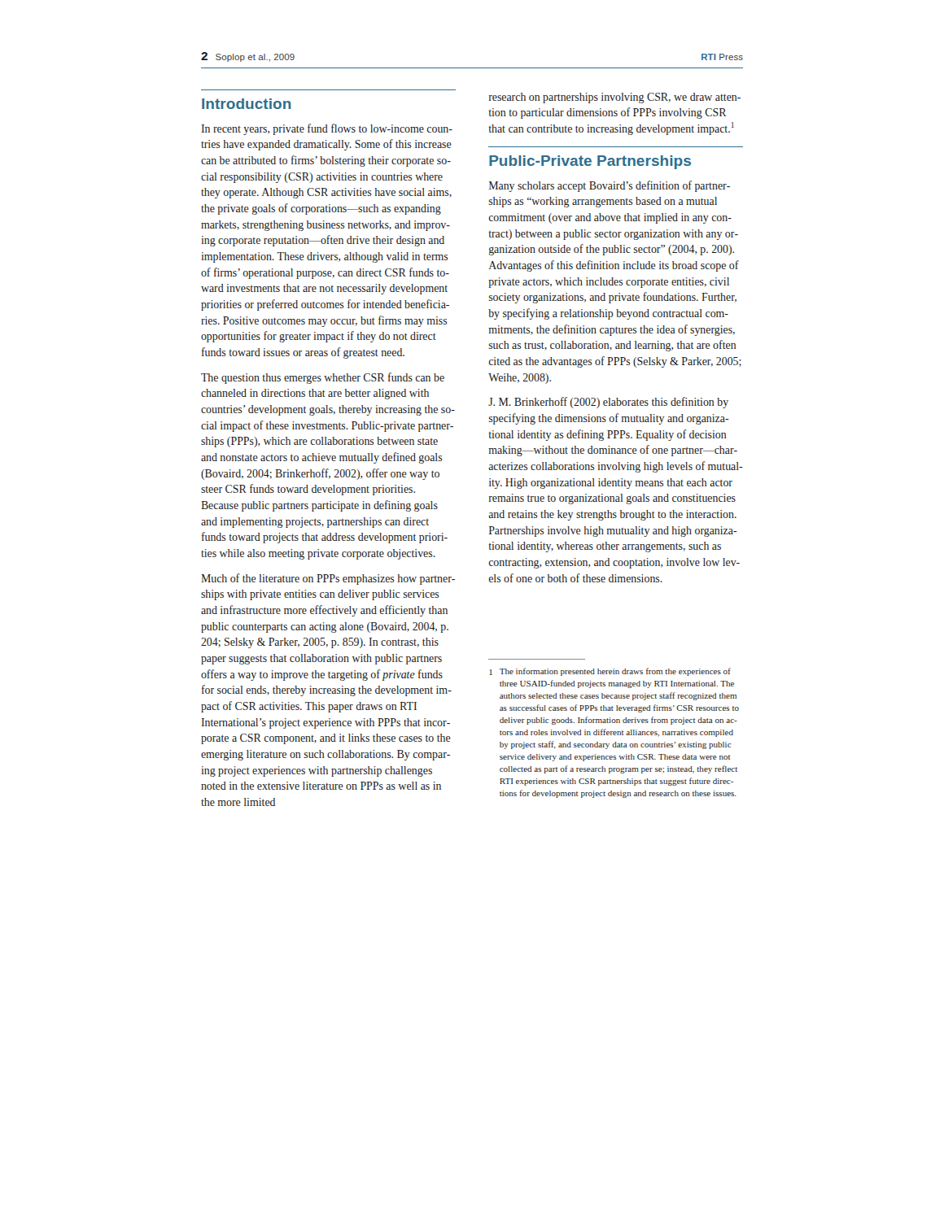2 Soplop et al., 2009
RTI Press
Introduction
In recent years, private fund flows to low-income countries have expanded dramatically. Some of this increase can be attributed to firms’ bolstering their corporate social responsibility (CSR) activities in countries where they operate. Although CSR activities have social aims, the private goals of corporations—such as expanding markets, strengthening business networks, and improving corporate reputation—often drive their design and implementation. These drivers, although valid in terms of firms’ operational purpose, can direct CSR funds toward investments that are not necessarily development priorities or preferred outcomes for intended beneficiaries. Positive outcomes may occur, but firms may miss opportunities for greater impact if they do not direct funds toward issues or areas of greatest need.
The question thus emerges whether CSR funds can be channeled in directions that are better aligned with countries’ development goals, thereby increasing the social impact of these investments. Public-private partnerships (PPPs), which are collaborations between state and nonstate actors to achieve mutually defined goals (Bovaird, 2004; Brinkerhoff, 2002), offer one way to steer CSR funds toward development priorities. Because public partners participate in defining goals and implementing projects, partnerships can direct funds toward projects that address development priorities while also meeting private corporate objectives.
Much of the literature on PPPs emphasizes how partnerships with private entities can deliver public services and infrastructure more effectively and efficiently than public counterparts can acting alone (Bovaird, 2004, p. 204; Selsky & Parker, 2005, p. 859). In contrast, this paper suggests that collaboration with public partners offers a way to improve the targeting of private funds for social ends, thereby increasing the development impact of CSR activities. This paper draws on RTI International’s project experience with PPPs that incorporate a CSR component, and it links these cases to the emerging literature on such collaborations. By comparing project experiences with partnership challenges noted in the extensive literature on PPPs as well as in the more limited
research on partnerships involving CSR, we draw attention to particular dimensions of PPPs involving CSR that can contribute to increasing development impact.1
Public-Private Partnerships
Many scholars accept Bovaird’s definition of partnerships as “working arrangements based on a mutual commitment (over and above that implied in any contract) between a public sector organization with any organization outside of the public sector” (2004, p. 200). Advantages of this definition include its broad scope of private actors, which includes corporate entities, civil society organizations, and private foundations. Further, by specifying a relationship beyond contractual commitments, the definition captures the idea of synergies, such as trust, collaboration, and learning, that are often cited as the advantages of PPPs (Selsky & Parker, 2005; Weihe, 2008).
J. M. Brinkerhoff (2002) elaborates this definition by specifying the dimensions of mutuality and organizational identity as defining PPPs. Equality of decision making—without the dominance of one partner—characterizes collaborations involving high levels of mutuality. High organizational identity means that each actor remains true to organizational goals and constituencies and retains the key strengths brought to the interaction. Partnerships involve high mutuality and high organizational identity, whereas other arrangements, such as contracting, extension, and cooptation, involve low levels of one or both of these dimensions.
1
The information presented herein draws from the experiences of three USAID-funded projects managed by RTI International. The authors selected these cases because project staff recognized them as successful cases of PPPs that leveraged firms’ CSR resources to deliver public goods. Information derives from project data on actors and roles involved in different alliances, narratives compiled by project staff, and secondary data on countries’ existing public service delivery and experiences with CSR. These data were not collected as part of a research program per se; instead, they reflect RTI experiences with CSR partnerships that suggest future directions for development project design and research on these issues.